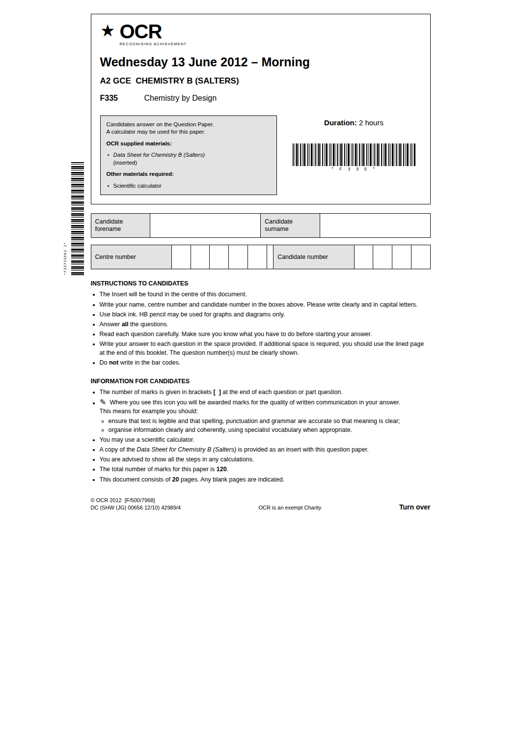*F33733061 2*
★
OCR
RECOGNISING ACHIEVEMENT
Wednesday 13 June 2012 – Morning
A2 GCE CHEMISTRY B (SALTERS)
F335 Chemistry by Design
Candidates answer on the Question Paper.
A calculator may be used for this paper.
OCR supplied materials:
Data Sheet for Chemistry B (Salters)
(inserted)
Other materials required:
Scientific calculator
Duration: 2 hours
* F 3 3 5 *
| Candidate forename | | Candidate surname | |
| Centre number | | | | | | | Candidate number | | | | |
INSTRUCTIONS TO CANDIDATES
The Insert will be found in the centre of this document.
Write your name, centre number and candidate number in the boxes above. Please write clearly and in capital letters.
Use black ink. HB pencil may be used for graphs and diagrams only.
Answer all the questions.
Read each question carefully. Make sure you know what you have to do before starting your answer.
Write your answer to each question in the space provided. If additional space is required, you should use the lined page at the end of this booklet. The question number(s) must be clearly shown.
Do not write in the bar codes.
INFORMATION FOR CANDIDATES
The number of marks is given in brackets [ ] at the end of each question or part question.
✎ Where you see this icon you will be awarded marks for the quality of written communication in your answer.
This means for example you should:
ensure that text is legible and that spelling, punctuation and grammar are accurate so that meaning is clear;
organise information clearly and coherently, using specialist vocabulary when appropriate.
You may use a scientific calculator.
A copy of the Data Sheet for Chemistry B (Salters) is provided as an insert with this question paper.
You are advised to show all the steps in any calculations.
The total number of marks for this paper is 120.
This document consists of 20 pages. Any blank pages are indicated.
© OCR 2012 [F/500/7968]
DC (SHW (JG) 00656 12/10) 42989/4
OCR is an exempt Charity
Turn over